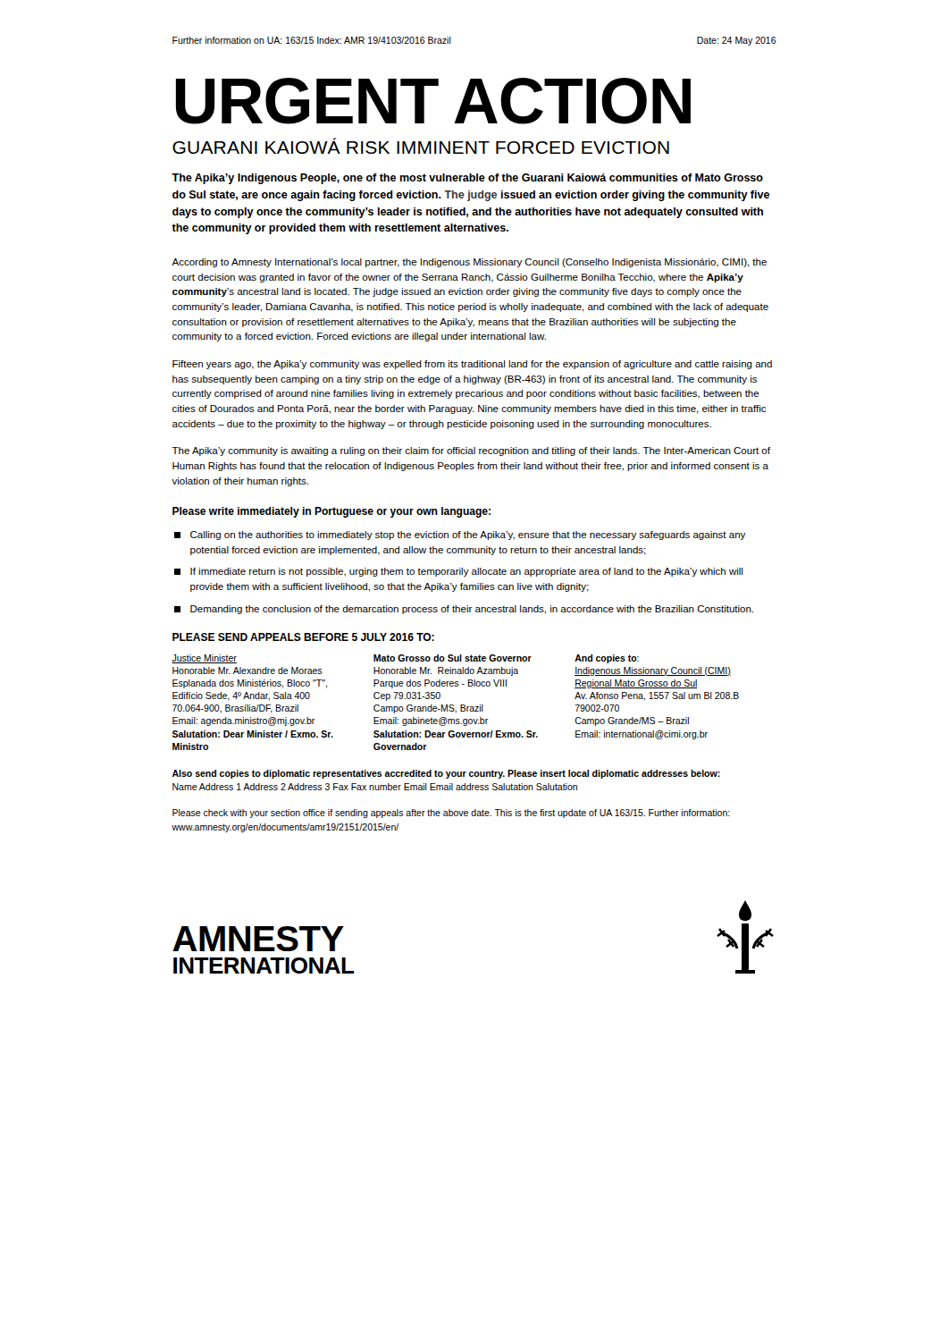Further information on UA: 163/15 Index: AMR 19/4103/2016 Brazil
Date: 24 May 2016
URGENT ACTION
GUARANI KAIOWÁ RISK IMMINENT FORCED EVICTION
The Apika’y Indigenous People, one of the most vulnerable of the Guarani Kaiowá communities of Mato Grosso do Sul state, are once again facing forced eviction. The judge issued an eviction order giving the community five days to comply once the community’s leader is notified, and the authorities have not adequately consulted with the community or provided them with resettlement alternatives.
According to Amnesty International’s local partner, the Indigenous Missionary Council (Conselho Indigenista Missionário, CIMI), the court decision was granted in favor of the owner of the Serrana Ranch, Cássio Guilherme Bonilha Tecchio, where the Apika’y community’s ancestral land is located. The judge issued an eviction order giving the community five days to comply once the community’s leader, Damiana Cavanha, is notified. This notice period is wholly inadequate, and combined with the lack of adequate consultation or provision of resettlement alternatives to the Apika’y, means that the Brazilian authorities will be subjecting the community to a forced eviction. Forced evictions are illegal under international law.
Fifteen years ago, the Apika’y community was expelled from its traditional land for the expansion of agriculture and cattle raising and has subsequently been camping on a tiny strip on the edge of a highway (BR-463) in front of its ancestral land. The community is currently comprised of around nine families living in extremely precarious and poor conditions without basic facilities, between the cities of Dourados and Ponta Porã, near the border with Paraguay. Nine community members have died in this time, either in traffic accidents – due to the proximity to the highway – or through pesticide poisoning used in the surrounding monocultures.
The Apika’y community is awaiting a ruling on their claim for official recognition and titling of their lands. The Inter-American Court of Human Rights has found that the relocation of Indigenous Peoples from their land without their free, prior and informed consent is a violation of their human rights.
Please write immediately in Portuguese or your own language:
Calling on the authorities to immediately stop the eviction of the Apika’y, ensure that the necessary safeguards against any potential forced eviction are implemented, and allow the community to return to their ancestral lands;
If immediate return is not possible, urging them to temporarily allocate an appropriate area of land to the Apika’y which will provide them with a sufficient livelihood, so that the Apika’y families can live with dignity;
Demanding the conclusion of the demarcation process of their ancestral lands, in accordance with the Brazilian Constitution.
PLEASE SEND APPEALS BEFORE 5 JULY 2016 TO:
| Justice Minister Honorable Mr. Alexandre de Moraes Esplanada dos Ministérios, Bloco "T", Edifício Sede, 4º Andar, Sala 400 70.064-900, Brasília/DF, Brazil Email: agenda.ministro@mj.gov.br Salutation: Dear Minister / Exmo. Sr. Ministro | Mato Grosso do Sul state Governor Honorable Mr. Reinaldo Azambuja Parque dos Poderes - Bloco VIII Cep 79.031-350 Campo Grande-MS, Brazil Email: gabinete@ms.gov.br Salutation: Dear Governor/ Exmo. Sr. Governador | And copies to : Indigenous Missionary Council (CIMI) Regional Mato Grosso do Sul Av. Afonso Pena, 1557 Sal um Bl 208.B 79002-070 Campo Grande/MS – Brazil Email: international@cimi.org.br |
Also send copies to diplomatic representatives accredited to your country. Please insert local diplomatic addresses below:
Name Address 1 Address 2 Address 3 Fax Fax number Email Email address Salutation Salutation
Please check with your section office if sending appeals after the above date. This is the first update of UA 163/15. Further information: www.amnesty.org/en/documents/amr19/2151/2015/en/
AMNESTY INTERNATIONAL